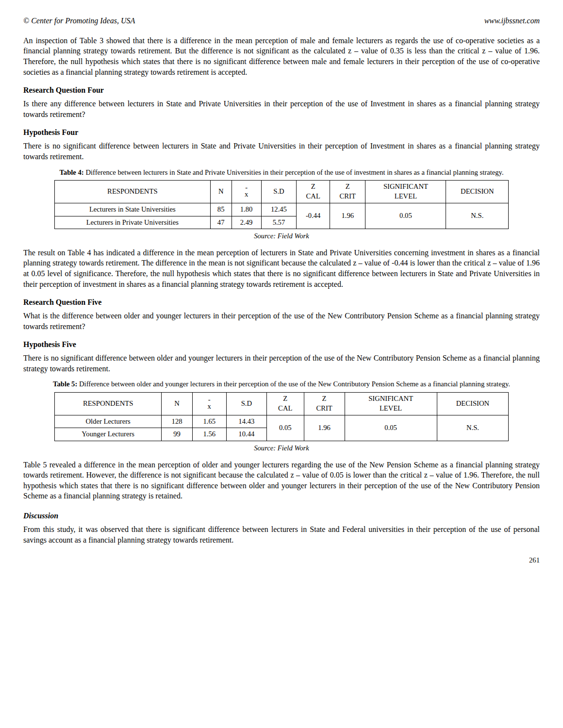© Center for Promoting Ideas, USA www.ijbssnet.com
An inspection of Table 3 showed that there is a difference in the mean perception of male and female lecturers as regards the use of co-operative societies as a financial planning strategy towards retirement. But the difference is not significant as the calculated z – value of 0.35 is less than the critical z – value of 1.96. Therefore, the null hypothesis which states that there is no significant difference between male and female lecturers in their perception of the use of co-operative societies as a financial planning strategy towards retirement is accepted.
Research Question Four
Is there any difference between lecturers in State and Private Universities in their perception of the use of Investment in shares as a financial planning strategy towards retirement?
Hypothesis Four
There is no significant difference between lecturers in State and Private Universities in their perception of Investment in shares as a financial planning strategy towards retirement.
Table 4: Difference between lecturers in State and Private Universities in their perception of the use of investment in shares as a financial planning strategy.
| RESPONDENTS | N | - x | S.D | Z CAL | Z CRIT | SIGNIFICANT LEVEL | DECISION |
| --- | --- | --- | --- | --- | --- | --- | --- |
| Lecturers in State Universities | 85 | 1.80 | 12.45 | -0.44 | 1.96 | 0.05 | N.S. |
| Lecturers in Private Universities | 47 | 2.49 | 5.57 |
Source: Field Work
The result on Table 4 has indicated a difference in the mean perception of lecturers in State and Private Universities concerning investment in shares as a financial planning strategy towards retirement. The difference in the mean is not significant because the calculated z – value of -0.44 is lower than the critical z – value of 1.96 at 0.05 level of significance. Therefore, the null hypothesis which states that there is no significant difference between lecturers in State and Private Universities in their perception of investment in shares as a financial planning strategy towards retirement is accepted.
Research Question Five
What is the difference between older and younger lecturers in their perception of the use of the New Contributory Pension Scheme as a financial planning strategy towards retirement?
Hypothesis Five
There is no significant difference between older and younger lecturers in their perception of the use of the New Contributory Pension Scheme as a financial planning strategy towards retirement.
Table 5: Difference between older and younger lecturers in their perception of the use of the New Contributory Pension Scheme as a financial planning strategy.
| RESPONDENTS | N | - x | S.D | Z CAL | Z CRIT | SIGNIFICANT LEVEL | DECISION |
| --- | --- | --- | --- | --- | --- | --- | --- |
| Older Lecturers | 128 | 1.65 | 14.43 | 0.05 | 1.96 | 0.05 | N.S. |
| Younger Lecturers | 99 | 1.56 | 10.44 |
Source: Field Work
Table 5 revealed a difference in the mean perception of older and younger lecturers regarding the use of the New Pension Scheme as a financial planning strategy towards retirement. However, the difference is not significant because the calculated z – value of 0.05 is lower than the critical z – value of 1.96. Therefore, the null hypothesis which states that there is no significant difference between older and younger lecturers in their perception of the use of the New Contributory Pension Scheme as a financial planning strategy is retained.
Discussion
From this study, it was observed that there is significant difference between lecturers in State and Federal universities in their perception of the use of personal savings account as a financial planning strategy towards retirement.
261